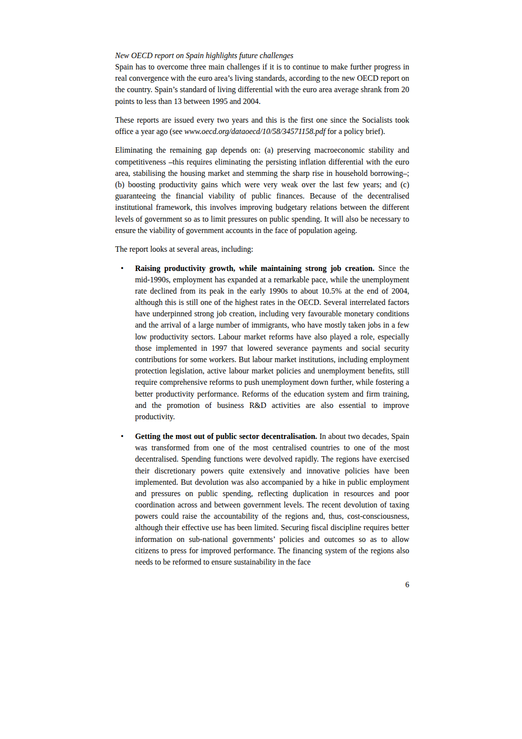New OECD report on Spain highlights future challenges
Spain has to overcome three main challenges if it is to continue to make further progress in real convergence with the euro area’s living standards, according to the new OECD report on the country. Spain’s standard of living differential with the euro area average shrank from 20 points to less than 13 between 1995 and 2004.
These reports are issued every two years and this is the first one since the Socialists took office a year ago (see www.oecd.org/dataoecd/10/58/34571158.pdf for a policy brief).
Eliminating the remaining gap depends on: (a) preserving macroeconomic stability and competitiveness –this requires eliminating the persisting inflation differential with the euro area, stabilising the housing market and stemming the sharp rise in household borrowing–; (b) boosting productivity gains which were very weak over the last few years; and (c) guaranteeing the financial viability of public finances. Because of the decentralised institutional framework, this involves improving budgetary relations between the different levels of government so as to limit pressures on public spending. It will also be necessary to ensure the viability of government accounts in the face of population ageing.
The report looks at several areas, including:
Raising productivity growth, while maintaining strong job creation. Since the mid-1990s, employment has expanded at a remarkable pace, while the unemployment rate declined from its peak in the early 1990s to about 10.5% at the end of 2004, although this is still one of the highest rates in the OECD. Several interrelated factors have underpinned strong job creation, including very favourable monetary conditions and the arrival of a large number of immigrants, who have mostly taken jobs in a few low productivity sectors. Labour market reforms have also played a role, especially those implemented in 1997 that lowered severance payments and social security contributions for some workers. But labour market institutions, including employment protection legislation, active labour market policies and unemployment benefits, still require comprehensive reforms to push unemployment down further, while fostering a better productivity performance. Reforms of the education system and firm training, and the promotion of business R&D activities are also essential to improve productivity.
Getting the most out of public sector decentralisation. In about two decades, Spain was transformed from one of the most centralised countries to one of the most decentralised. Spending functions were devolved rapidly. The regions have exercised their discretionary powers quite extensively and innovative policies have been implemented. But devolution was also accompanied by a hike in public employment and pressures on public spending, reflecting duplication in resources and poor coordination across and between government levels. The recent devolution of taxing powers could raise the accountability of the regions and, thus, cost-consciousness, although their effective use has been limited. Securing fiscal discipline requires better information on sub-national governments’ policies and outcomes so as to allow citizens to press for improved performance. The financing system of the regions also needs to be reformed to ensure sustainability in the face
6